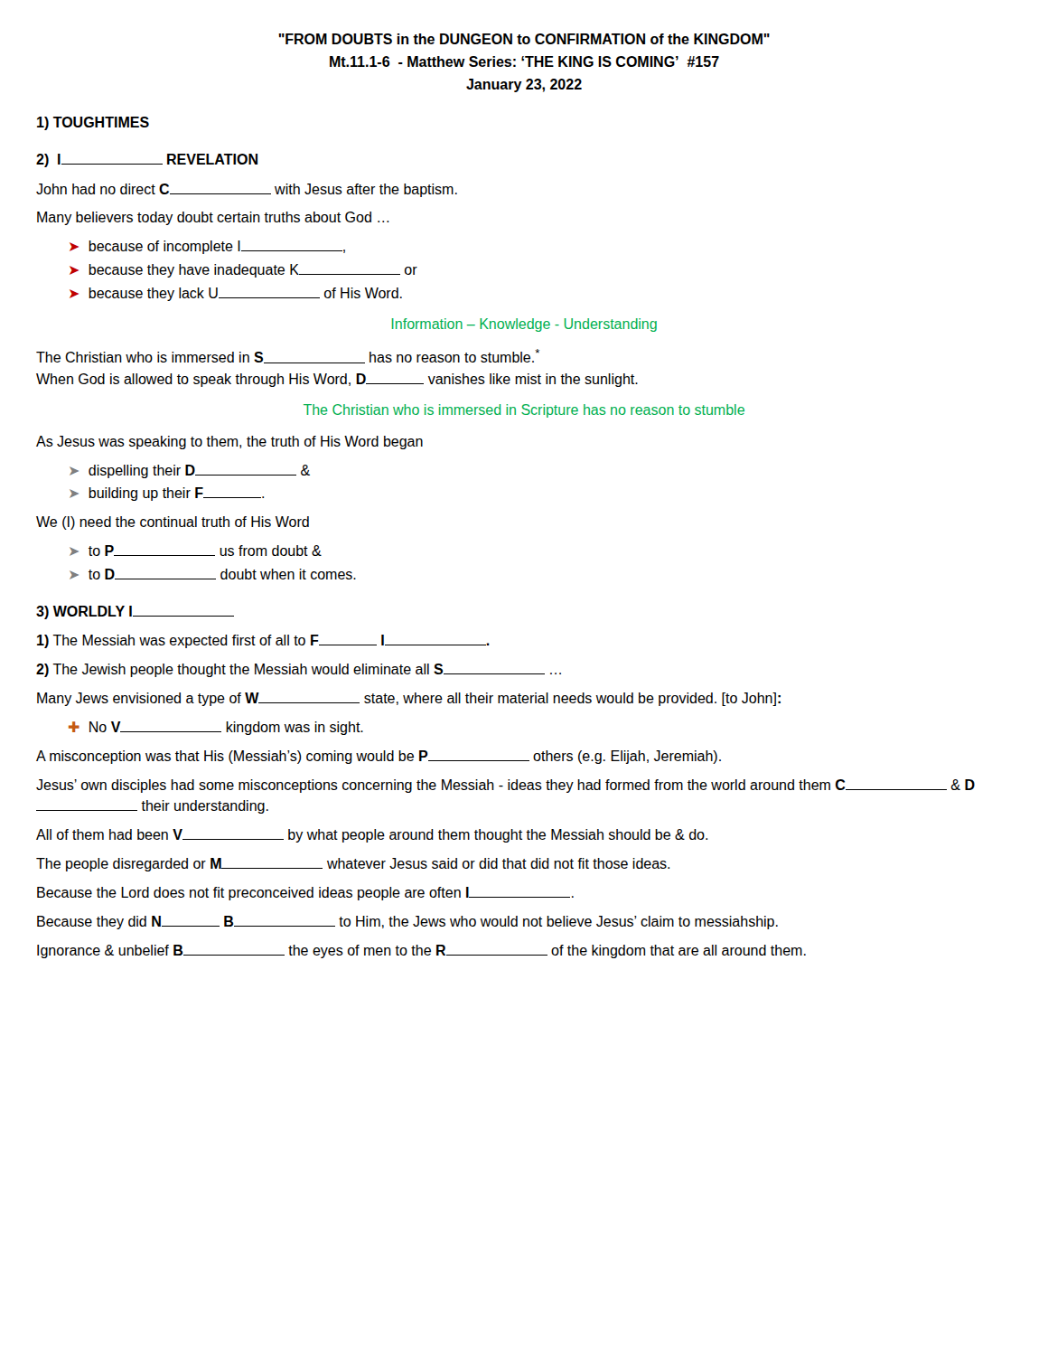"FROM DOUBTS in the DUNGEON to CONFIRMATION of the KINGDOM"
Mt.11.1-6 - Matthew Series: ‘THE KING IS COMING’ #157
January 23, 2022
1) TOUGHTIMES
2) I REVELATION
John had no direct C with Jesus after the baptism.
Many believers today doubt certain truths about God …
because of incomplete I ,
because they have inadequate K or
because they lack U of His Word.
Information – Knowledge - Understanding
The Christian who is immersed in S has no reason to stumble.*
When God is allowed to speak through His Word, D vanishes like mist in the sunlight.
The Christian who is immersed in Scripture has no reason to stumble
As Jesus was speaking to them, the truth of His Word began
dispelling their D &
building up their F .
We (I) need the continual truth of His Word
to P us from doubt &
to D doubt when it comes.
3) WORLDLY I
1) The Messiah was expected first of all to F I .
2) The Jewish people thought the Messiah would eliminate all S …
Many Jews envisioned a type of W state, where all their material needs would be provided. [to John]:
No V kingdom was in sight.
A misconception was that His (Messiah’s) coming would be P others (e.g. Elijah, Jeremiah).
Jesus’ own disciples had some misconceptions concerning the Messiah - ideas they had formed from the world around them C & D their understanding.
All of them had been V by what people around them thought the Messiah should be & do.
The people disregarded or M whatever Jesus said or did that did not fit those ideas.
Because the Lord does not fit preconceived ideas people are often I .
Because they did N B to Him, the Jews who would not believe Jesus’ claim to messiahship.
Ignorance & unbelief B the eyes of men to the R of the kingdom that are all around them.